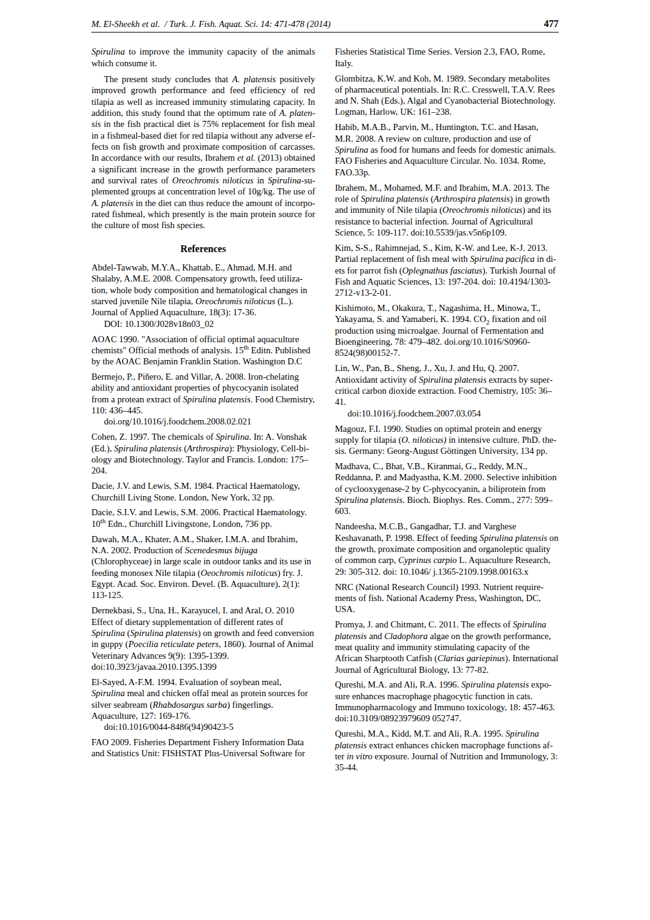M. El-Sheekh et al. / Turk. J. Fish. Aquat. Sci. 14: 471-478 (2014) 477
Spirulina to improve the immunity capacity of the animals which consume it.
The present study concludes that A. platensis positively improved growth performance and feed efficiency of red tilapia as well as increased immunity stimulating capacity. In addition, this study found that the optimum rate of A. platensis in the fish practical diet is 75% replacement for fish meal in a fishmeal-based diet for red tilapia without any adverse effects on fish growth and proximate composition of carcasses. In accordance with our results, Ibrahem et al. (2013) obtained a significant increase in the growth performance parameters and survival rates of Oreochromis niloticus in Spirulina-suplemented groups at concentration level of 10g/kg. The use of A. platensis in the diet can thus reduce the amount of incorporated fishmeal, which presently is the main protein source for the culture of most fish species.
References
Abdel-Tawwab, M.Y.A., Khattab, E., Ahmad, M.H. and Shalaby, A.M.E. 2008. Compensatory growth, feed utilization, whole body composition and hematological changes in starved juvenile Nile tilapia, Oreochromis niloticus (L.). Journal of Applied Aquaculture, 18(3): 17-36. DOI: 10.1300/J028v18n03_02
AOAC 1990. "Association of official optimal aquaculture chemists" Official methods of analysis. 15th Editn. Published by the AOAC Benjamin Franklin Station. Washington D.C
Bermejo, P., Piñero, E. and Villar, A. 2008. Iron-chelating ability and antioxidant properties of phycocyanin isolated from a protean extract of Spirulina platensis. Food Chemistry, 110: 436–445. doi.org/10.1016/j.foodchem.2008.02.021
Cohen, Z. 1997. The chemicals of Spirulina. In: A. Vonshak (Ed.), Spirulina platensis (Arthrospira): Physiology, Cell-biology and Biotechnology. Taylor and Francis. London: 175–204.
Dacie, J.V. and Lewis, S.M. 1984. Practical Haematology, Churchill Living Stone. London, New York, 32 pp.
Dacie, S.I.V. and Lewis, S.M. 2006. Practical Haematology. 10th Edn., Churchill Livingstone, London, 736 pp.
Dawah, M.A., Khater, A.M., Shaker, I.M.A. and Ibrahim, N.A. 2002. Production of Scenedesmus bijuga (Chlorophyceae) in large scale in outdoor tanks and its use in feeding monosex Nile tilapia (Oeochromis niloticus) fry. J. Egypt. Acad. Soc. Environ. Devel. (B. Aquaculture), 2(1): 113-125.
Dernekbasi, S., Una, H., Karayucel, I. and Aral, O. 2010 Effect of dietary supplementation of different rates of Spirulina (Spirulina platensis) on growth and feed conversion in guppy (Poecilia reticulate peters, 1860). Journal of Animal Veterinary Advances 9(9): 1395-1399. doi:10.3923/javaa.2010.1395.1399
El-Sayed, A-F.M. 1994. Evaluation of soybean meal, Spirulina meal and chicken offal meal as protein sources for silver seabream (Rhabdosargus sarba) fingerlings. Aquaculture, 127: 169-176. doi:10.1016/0044-8486(94)90423-5
FAO 2009. Fisheries Department Fishery Information Data and Statistics Unit: FISHSTAT Plus-Universal Software for Fisheries Statistical Time Series. Version 2.3, FAO, Rome, Italy.
Glombitza, K.W. and Koh, M. 1989. Secondary metabolites of pharmaceutical potentials. In: R.C. Cresswell, T.A.V. Rees and N. Shah (Eds.), Algal and Cyanobacterial Biotechnology. Logman, Harlow, UK: 161–238.
Habib, M.A.B., Parvin, M., Huntington, T.C. and Hasan, M.R. 2008. A review on culture, production and use of Spirulina as food for humans and feeds for domestic animals. FAO Fisheries and Aquaculture Circular. No. 1034. Rome, FAO.33p.
Ibrahem, M., Mohamed, M.F. and Ibrahim, M.A. 2013. The role of Spirulina platensis (Arthrospira platensis) in growth and immunity of Nile tilapia (Oreochromis niloticus) and its resistance to bacterial infection. Journal of Agricultural Science, 5: 109-117. doi:10.5539/jas.v5n6p109.
Kim, S-S., Rahimnejad, S., Kim, K-W. and Lee, K-J. 2013. Partial replacement of fish meal with Spirulina pacifica in diets for parrot fish (Oplegnathus fasciatus). Turkish Journal of Fish and Aquatic Sciences, 13: 197-204. doi: 10.4194/1303-2712-v13-2-01.
Kishimoto, M., Okakura, T., Nagashima, H., Minowa, T., Yakayama, S. and Yamaberi, K. 1994. CO2 fixation and oil production using microalgae. Journal of Fermentation and Bioengineering, 78: 479–482. doi.org/10.1016/S0960-8524(98)00152-7.
Lin, W., Pan, B., Sheng, J., Xu, J. and Hu, Q. 2007. Antioxidant activity of Spirulina platensis extracts by supercritical carbon dioxide extraction. Food Chemistry, 105: 36–41. doi:10.1016/j.foodchem.2007.03.054
Magouz, F.I. 1990. Studies on optimal protein and energy supply for tilapia (O. niloticus) in intensive culture. PhD. thesis. Germany: Georg-August Göttingen University, 134 pp.
Madhava, C., Bhat, V.B., Kiranmai, G., Reddy, M.N., Reddanna, P. and Madyastha, K.M. 2000. Selective inhibition of cyclooxygenase-2 by C-phycocyanin, a biliprotein from Spirulina platensis. Bioch. Biophys. Res. Comm., 277: 599–603.
Nandeesha, M.C.B., Gangadhar, T.J. and Varghese Keshavanath, P. 1998. Effect of feeding Spirulina platensis on the growth, proximate composition and organoleptic quality of common carp, Cyprinus carpio L. Aquaculture Research, 29: 305-312. doi: 10.1046/ j.1365-2109.1998.00163.x
NRC (National Research Council) 1993. Nutrient requirements of fish. National Academy Press, Washington, DC, USA.
Promya, J. and Chitmant, C. 2011. The effects of Spirulina platensis and Cladophora algae on the growth performance, meat quality and immunity stimulating capacity of the African Sharptooth Catfish (Clarias gariepinus). International Journal of Agricultural Biology, 13: 77-82.
Qureshi, M.A. and Ali, R.A. 1996. Spirulina platensis exposure enhances macrophage phagocytic function in cats. Immunopharmacology and Immuno toxicology, 18: 457-463. doi:10.3109/08923979609 052747.
Qureshi, M.A., Kidd, M.T. and Ali, R.A. 1995. Spirulina platensis extract enhances chicken macrophage functions after in vitro exposure. Journal of Nutrition and Immunology, 3: 35-44.